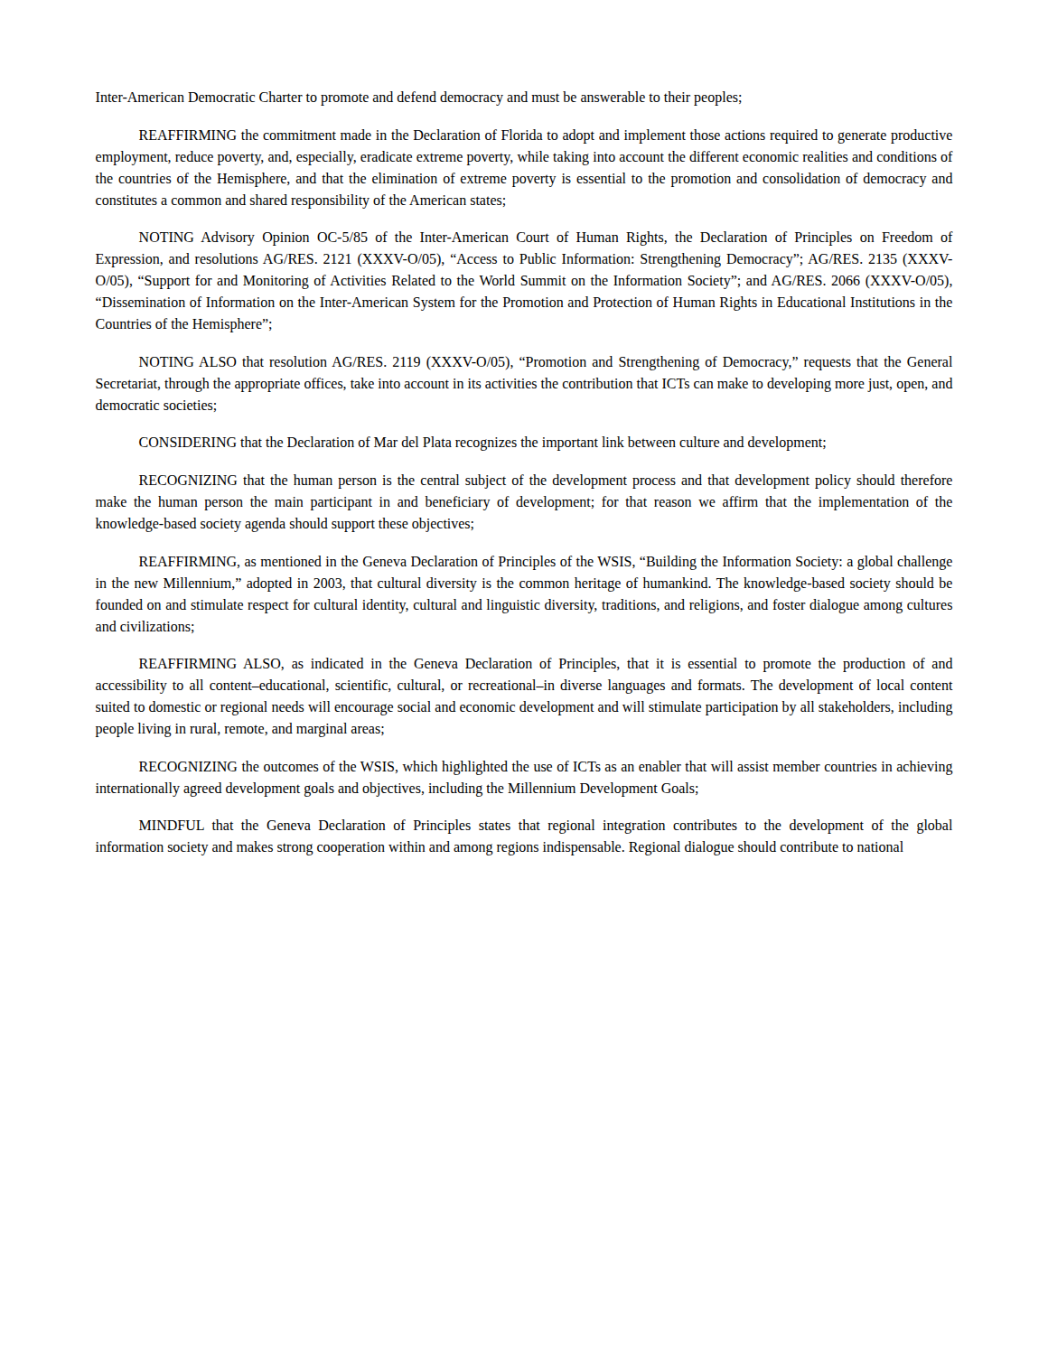Inter-American Democratic Charter to promote and defend democracy and must be answerable to their peoples;
REAFFIRMING the commitment made in the Declaration of Florida to adopt and implement those actions required to generate productive employment, reduce poverty, and, especially, eradicate extreme poverty, while taking into account the different economic realities and conditions of the countries of the Hemisphere, and that the elimination of extreme poverty is essential to the promotion and consolidation of democracy and constitutes a common and shared responsibility of the American states;
NOTING Advisory Opinion OC-5/85 of the Inter-American Court of Human Rights, the Declaration of Principles on Freedom of Expression, and resolutions AG/RES. 2121 (XXXV-O/05), “Access to Public Information: Strengthening Democracy”; AG/RES. 2135 (XXXV-O/05), “Support for and Monitoring of Activities Related to the World Summit on the Information Society”; and AG/RES. 2066 (XXXV-O/05), “Dissemination of Information on the Inter-American System for the Promotion and Protection of Human Rights in Educational Institutions in the Countries of the Hemisphere”;
NOTING ALSO that resolution AG/RES. 2119 (XXXV-O/05), “Promotion and Strengthening of Democracy,” requests that the General Secretariat, through the appropriate offices, take into account in its activities the contribution that ICTs can make to developing more just, open, and democratic societies;
CONSIDERING that the Declaration of Mar del Plata recognizes the important link between culture and development;
RECOGNIZING that the human person is the central subject of the development process and that development policy should therefore make the human person the main participant in and beneficiary of development; for that reason we affirm that the implementation of the knowledge-based society agenda should support these objectives;
REAFFIRMING, as mentioned in the Geneva Declaration of Principles of the WSIS, “Building the Information Society: a global challenge in the new Millennium,” adopted in 2003, that cultural diversity is the common heritage of humankind. The knowledge-based society should be founded on and stimulate respect for cultural identity, cultural and linguistic diversity, traditions, and religions, and foster dialogue among cultures and civilizations;
REAFFIRMING ALSO, as indicated in the Geneva Declaration of Principles, that it is essential to promote the production of and accessibility to all content–educational, scientific, cultural, or recreational–in diverse languages and formats. The development of local content suited to domestic or regional needs will encourage social and economic development and will stimulate participation by all stakeholders, including people living in rural, remote, and marginal areas;
RECOGNIZING the outcomes of the WSIS, which highlighted the use of ICTs as an enabler that will assist member countries in achieving internationally agreed development goals and objectives, including the Millennium Development Goals;
MINDFUL that the Geneva Declaration of Principles states that regional integration contributes to the development of the global information society and makes strong cooperation within and among regions indispensable. Regional dialogue should contribute to national